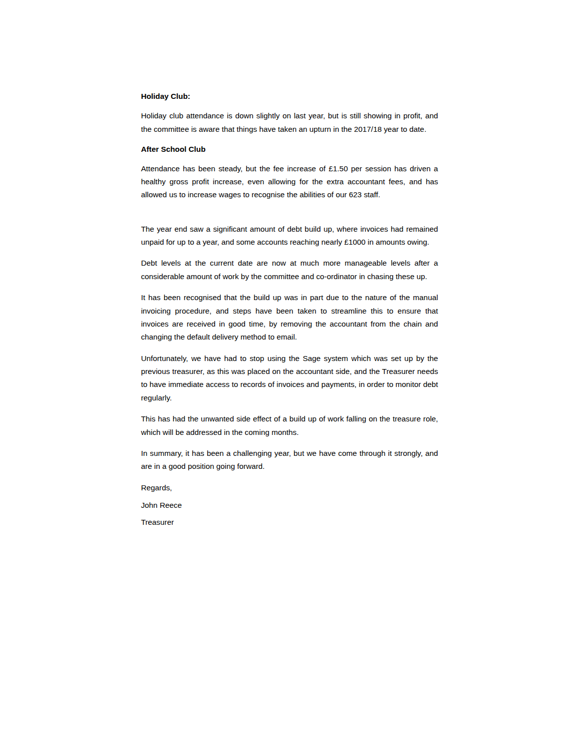Holiday Club:
Holiday club attendance is down slightly on last year, but is still showing in profit, and the committee is aware that things have taken an upturn in the 2017/18 year to date.
After School Club
Attendance has been steady, but the fee increase of £1.50 per session has driven a healthy gross profit increase, even allowing for the extra accountant fees, and has allowed us to increase wages to recognise the abilities of our 623 staff.
The year end saw a significant amount of debt build up, where invoices had remained unpaid for up to a year, and some accounts reaching nearly £1000 in amounts owing.
Debt levels at the current date are now at much more manageable levels after a considerable amount of work by the committee and co-ordinator in chasing these up.
It has been recognised that the build up was in part due to the nature of the manual invoicing procedure, and steps have been taken to streamline this to ensure that invoices are received in good time, by removing the accountant from the chain and changing the default delivery method to email.
Unfortunately, we have had to stop using the Sage system which was set up by the previous treasurer, as this was placed on the accountant side, and the Treasurer needs to have immediate access to records of invoices and payments, in order to monitor debt regularly.
This has had the unwanted side effect of a build up of work falling on the treasure role, which will be addressed in the coming months.
In summary, it has been a challenging year, but we have come through it strongly, and are in a good position going forward.
Regards,
John Reece
Treasurer